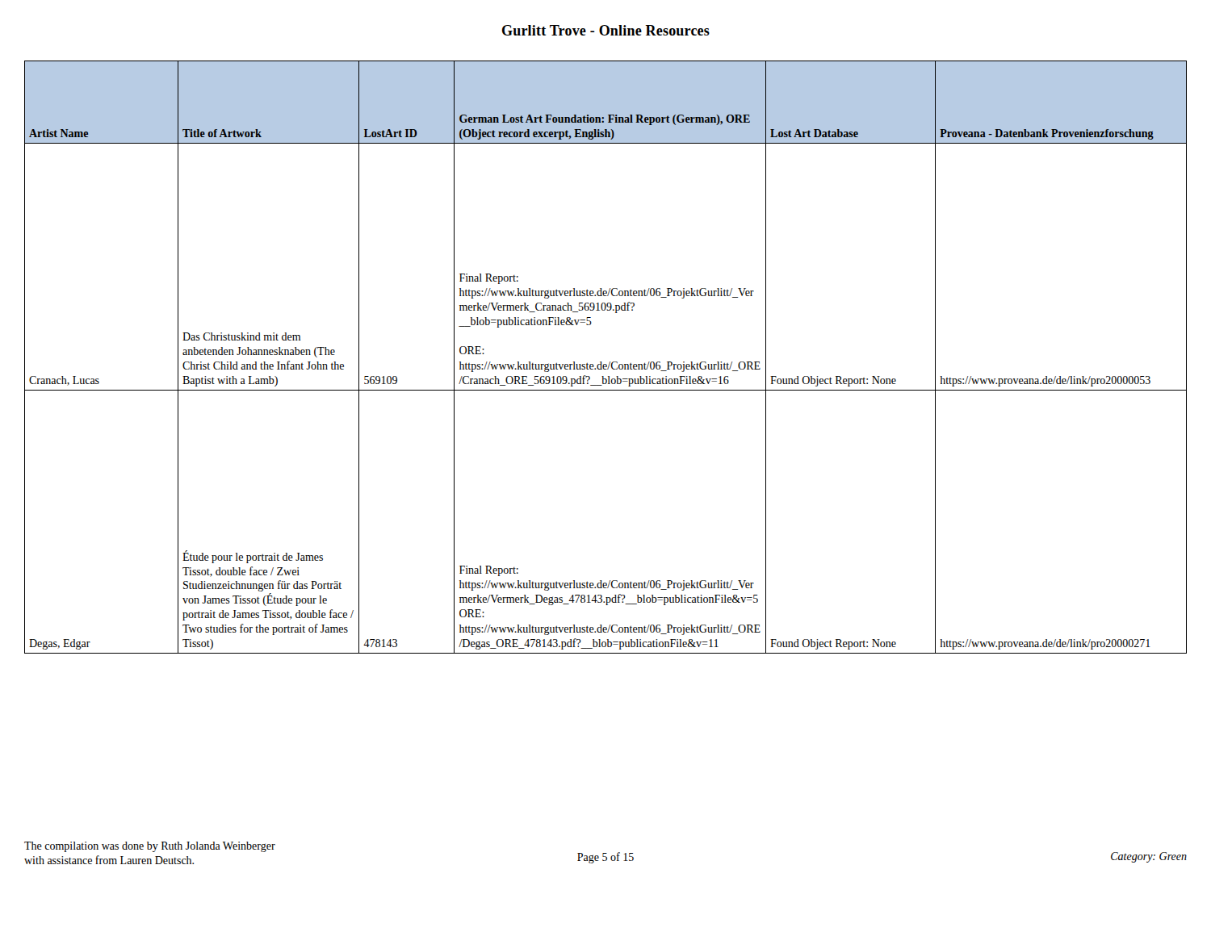Gurlitt Trove - Online Resources
| Artist Name | Title of Artwork | LostArt ID | German Lost Art Foundation: Final Report (German), ORE (Object record excerpt, English) | Lost Art Database | Proveana - Datenbank Provenienzforschung |
| --- | --- | --- | --- | --- | --- |
| Cranach, Lucas | Das Christuskind mit dem anbetenden Johannesknaben (The Christ Child and the Infant John the Baptist with a Lamb) | 569109 | Final Report: https://www.kulturgutverluste.de/Content/06_ProjektGurlitt/_Vermerke/Vermerk_Cranach_569109.pdf?__blob=publicationFile&v=5 ORE: https://www.kulturgutverluste.de/Content/06_ProjektGurlitt/_ORE/Cranach_ORE_569109.pdf?__blob=publicationFile&v=16 | Found Object Report: None | https://www.proveana.de/de/link/pro20000053 |
| Degas, Edgar | Étude pour le portrait de James Tissot, double face / Zwei Studienzeichnungen für das Porträt von James Tissot (Étude pour le portrait de James Tissot, double face / Two studies for the portrait of James Tissot) | 478143 | Final Report: https://www.kulturgutverluste.de/Content/06_ProjektGurlitt/_Vermerke/Vermerk_Degas_478143.pdf?__blob=publicationFile&v=5 ORE: https://www.kulturgutverluste.de/Content/06_ProjektGurlitt/_ORE/Degas_ORE_478143.pdf?__blob=publicationFile&v=11 | Found Object Report: None | https://www.proveana.de/de/link/pro20000271 |
The compilation was done by Ruth Jolanda Weinberger
with assistance from Lauren Deutsch.
Page 5 of 15
Category: Green